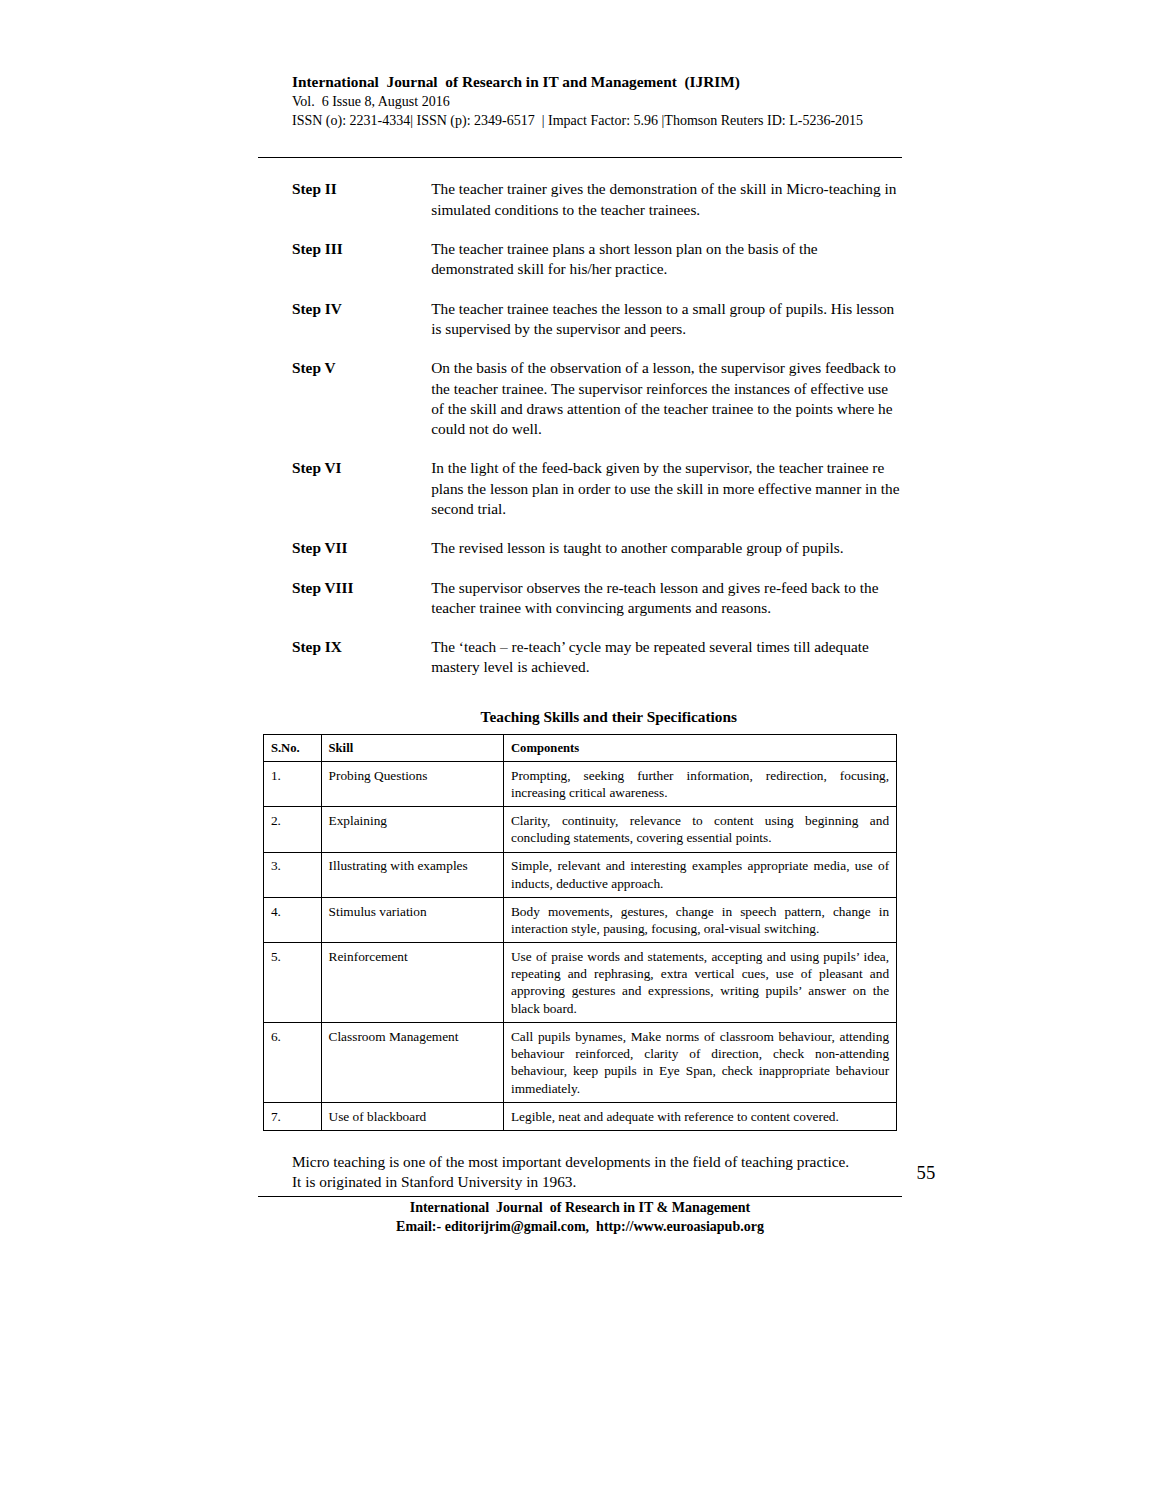International Journal of Research in IT and Management (IJRIM)
Vol. 6 Issue 8, August 2016
ISSN (o): 2231-4334| ISSN (p): 2349-6517 | Impact Factor: 5.96 |Thomson Reuters ID: L-5236-2015
| Step II | The teacher trainer gives the demonstration of the skill in Micro-teaching in simulated conditions to the teacher trainees. |
| Step III | The teacher trainee plans a short lesson plan on the basis of the demonstrated skill for his/her practice. |
| Step IV | The teacher trainee teaches the lesson to a small group of pupils. His lesson is supervised by the supervisor and peers. |
| Step V | On the basis of the observation of a lesson, the supervisor gives feedback to the teacher trainee. The supervisor reinforces the instances of effective use of the skill and draws attention of the teacher trainee to the points where he could not do well. |
| Step VI | In the light of the feed-back given by the supervisor, the teacher trainee re plans the lesson plan in order to use the skill in more effective manner in the second trial. |
| Step VII | The revised lesson is taught to another comparable group of pupils. |
| Step VIII | The supervisor observes the re-teach lesson and gives re-feed back to the teacher trainee with convincing arguments and reasons. |
| Step IX | The ‘teach – re-teach’ cycle may be repeated several times till adequate mastery level is achieved. |
Teaching Skills and their Specifications
| S.No. | Skill | Components |
| --- | --- | --- |
| 1. | Probing Questions | Prompting, seeking further information, redirection, focusing, increasing critical awareness. |
| 2. | Explaining | Clarity, continuity, relevance to content using beginning and concluding statements, covering essential points. |
| 3. | Illustrating with examples | Simple, relevant and interesting examples appropriate media, use of inducts, deductive approach. |
| 4. | Stimulus variation | Body movements, gestures, change in speech pattern, change in interaction style, pausing, focusing, oral-visual switching. |
| 5. | Reinforcement | Use of praise words and statements, accepting and using pupils’ idea, repeating and rephrasing, extra vertical cues, use of pleasant and approving gestures and expressions, writing pupils’ answer on the black board. |
| 6. | Classroom Management | Call pupils bynames, Make norms of classroom behaviour, attending behaviour reinforced, clarity of direction, check non-attending behaviour, keep pupils in Eye Span, check inappropriate behaviour immediately. |
| 7. | Use of blackboard | Legible, neat and adequate with reference to content covered. |
Micro teaching is one of the most important developments in the field of teaching practice.
It is originated in Stanford University in 1963.
55
International Journal of Research in IT & Management
Email:- editorijrim@gmail.com, http://www.euroasiapub.org